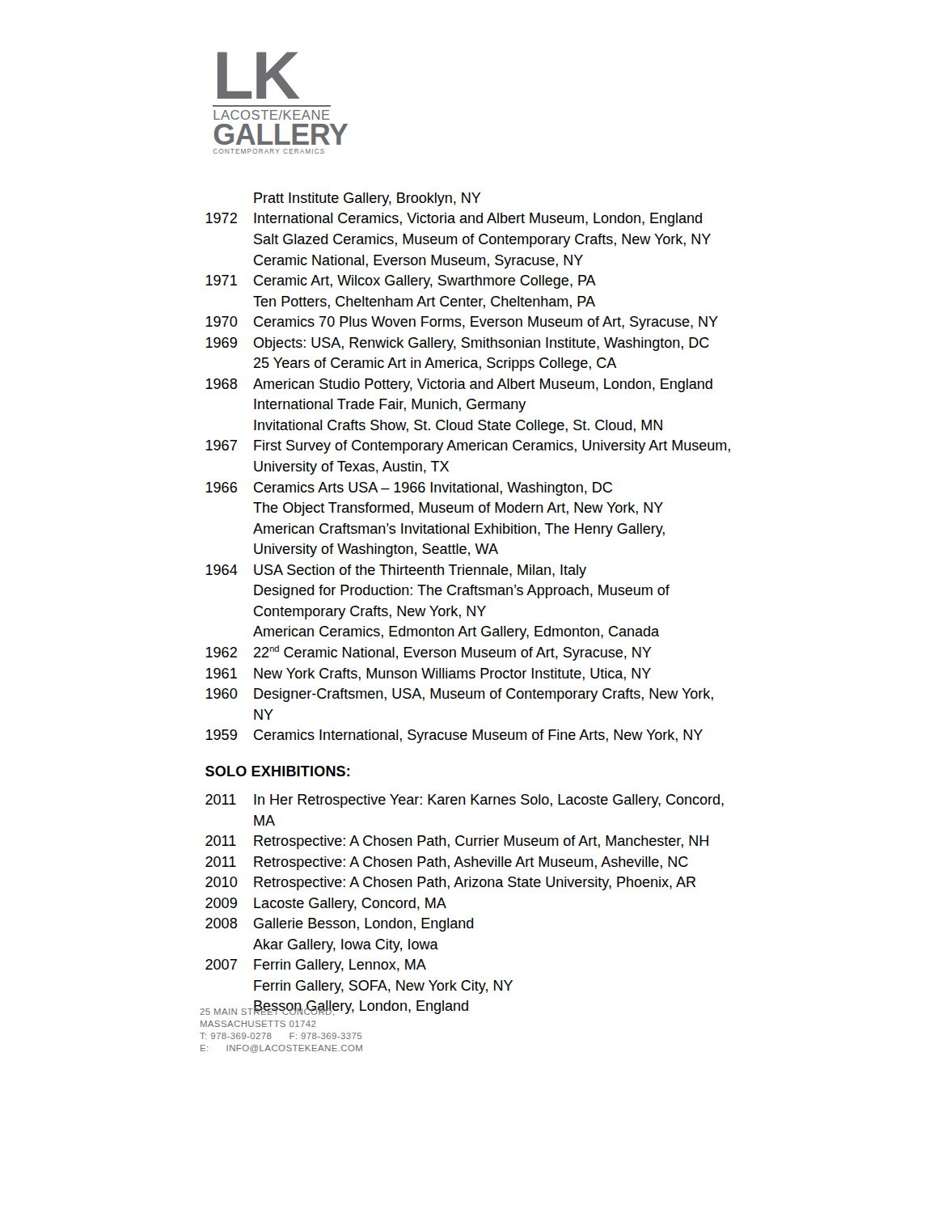LK
LACOSTE/KEANE GALLERY CONTEMPORARY CERAMICS
Pratt Institute Gallery, Brooklyn, NY
1972 International Ceramics, Victoria and Albert Museum, London, England
Salt Glazed Ceramics, Museum of Contemporary Crafts, New York, NY
Ceramic National, Everson Museum, Syracuse, NY
1971 Ceramic Art, Wilcox Gallery, Swarthmore College, PA
Ten Potters, Cheltenham Art Center, Cheltenham, PA
1970 Ceramics 70 Plus Woven Forms, Everson Museum of Art, Syracuse, NY
1969 Objects: USA, Renwick Gallery, Smithsonian Institute, Washington, DC
25 Years of Ceramic Art in America, Scripps College, CA
1968 American Studio Pottery, Victoria and Albert Museum, London, England
International Trade Fair, Munich, Germany
Invitational Crafts Show, St. Cloud State College, St. Cloud, MN
1967 First Survey of Contemporary American Ceramics, University Art Museum, University of Texas, Austin, TX
1966 Ceramics Arts USA – 1966 Invitational, Washington, DC
The Object Transformed, Museum of Modern Art, New York, NY
American Craftsman’s Invitational Exhibition, The Henry Gallery, University of Washington, Seattle, WA
1964 USA Section of the Thirteenth Triennale, Milan, Italy
Designed for Production: The Craftsman’s Approach, Museum of Contemporary Crafts, New York, NY
American Ceramics, Edmonton Art Gallery, Edmonton, Canada
196222nd Ceramic National, Everson Museum of Art, Syracuse, NY
1961 New York Crafts, Munson Williams Proctor Institute, Utica, NY
1960 Designer-Craftsmen, USA, Museum of Contemporary Crafts, New York, NY
1959 Ceramics International, Syracuse Museum of Fine Arts, New York, NY
SOLO EXHIBITIONS:
2011 In Her Retrospective Year: Karen Karnes Solo, Lacoste Gallery, Concord, MA
2011 Retrospective: A Chosen Path, Currier Museum of Art, Manchester, NH
2011 Retrospective: A Chosen Path, Asheville Art Museum, Asheville, NC
2010 Retrospective: A Chosen Path, Arizona State University, Phoenix, AR
2009 Lacoste Gallery, Concord, MA
2008 Gallerie Besson, London, England
Akar Gallery, Iowa City, Iowa
2007 Ferrin Gallery, Lennox, MA
Ferrin Gallery, SOFA, New York City, NY
Besson Gallery, London, England
25 MAIN STREET CONCORD,
MASSACHUSETTS 01742
T: 978-369-0278 F: 978-369-3375
E: INFO@LACOSTEKEANE.COM